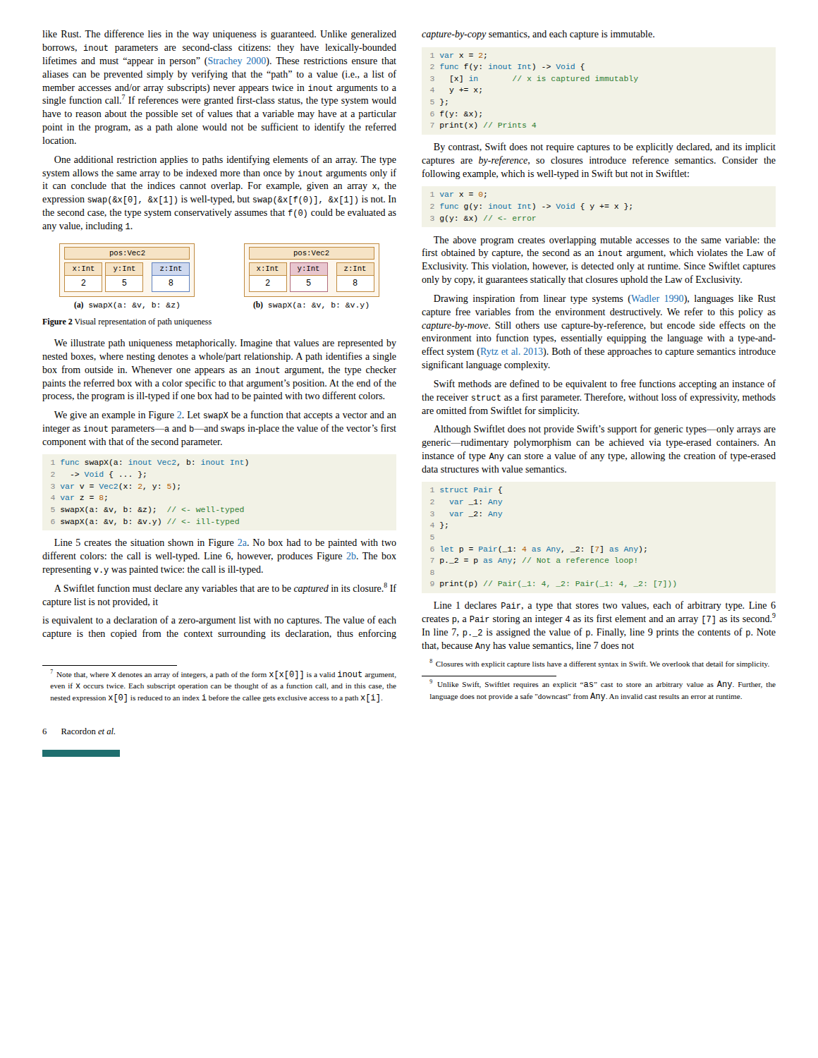like Rust. The difference lies in the way uniqueness is guaranteed. Unlike generalized borrows, inout parameters are second-class citizens: they have lexically-bounded lifetimes and must “appear in person” (Strachey 2000). These restrictions ensure that aliases can be prevented simply by verifying that the “path” to a value (i.e., a list of member accesses and/or array subscripts) never appears twice in inout arguments to a single function call.7 If references were granted first-class status, the type system would have to reason about the possible set of values that a variable may have at a particular point in the program, as a path alone would not be sufficient to identify the referred location.
One additional restriction applies to paths identifying elements of an array. The type system allows the same array to be indexed more than once by inout arguments only if it can conclude that the indices cannot overlap. For example, given an array x, the expression swap(&x[0], &x[1]) is well-typed, but swap(&x[f(0)], &x[1]) is not. In the second case, the type system conservatively assumes that f(0) could be evaluated as any value, including 1.
pos:Vec2
x:Int
2
y:Int
5
z:Int
8
(a) swapX(a: &v, b: &z)
pos:Vec2
x:Int
2
y:Int
5
z:Int
8
(b) swapX(a: &v, b: &v.y)
Figure 2 Visual representation of path uniqueness
We illustrate path uniqueness metaphorically. Imagine that values are represented by nested boxes, where nesting denotes a whole/part relationship. A path identifies a single box from outside in. Whenever one appears as an inout argument, the type checker paints the referred box with a color specific to that argument’s position. At the end of the process, the program is ill-typed if one box had to be painted with two different colors.
We give an example in Figure 2. Let swapX be a function that accepts a vector and an integer as inout parameters—a and b—and swaps in-place the value of the vector’s first component with that of the second parameter.
1 func swapX(a: inout Vec2, b: inout Int)
2  -> Void { ... };
3 var v = Vec2(x: 2, y: 5);
4 var z = 8;
5swapX(a: &v, b: &z);  // <- well-typed
6swapX(a: &v, b: &v.y) // <- ill-typed
Line 5 creates the situation shown in Figure 2a. No box had to be painted with two different colors: the call is well-typed. Line 6, however, produces Figure 2b. The box representing v.y was painted twice: the call is ill-typed.
A Swiftlet function must declare any variables that are to be captured in its closure.8 If capture list is not provided, it
is equivalent to a declaration of a zero-argument list with no captures. The value of each capture is then copied from the context surrounding its declaration, thus enforcing capture-by-copy semantics, and each capture is immutable.
1 var x = 2;
2 func f(y: inout Int) -> Void {
3  [x] in       // x is captured immutably
4  y += x;
5};
6f(y: &x);
7print(x) // Prints 4
By contrast, Swift does not require captures to be explicitly declared, and its implicit captures are by-reference, so closures introduce reference semantics. Consider the following example, which is well-typed in Swift but not in Swiftlet:
1 var x = 0;
2 func g(y: inout Int) -> Void { y += x };
3g(y: &x) // <- error
The above program creates overlapping mutable accesses to the same variable: the first obtained by capture, the second as an inout argument, which violates the Law of Exclusivity. This violation, however, is detected only at runtime. Since Swiftlet captures only by copy, it guarantees statically that closures uphold the Law of Exclusivity.
Drawing inspiration from linear type systems (Wadler 1990), languages like Rust capture free variables from the environment destructively. We refer to this policy as capture-by-move. Still others use capture-by-reference, but encode side effects on the environment into function types, essentially equipping the language with a type-and-effect system (Rytz et al. 2013). Both of these approaches to capture semantics introduce significant language complexity.
Swift methods are defined to be equivalent to free functions accepting an instance of the receiver struct as a first parameter. Therefore, without loss of expressivity, methods are omitted from Swiftlet for simplicity.
Although Swiftlet does not provide Swift’s support for generic types—only arrays are generic—rudimentary polymorphism can be achieved via type-erased containers. An instance of type Any can store a value of any type, allowing the creation of type-erased data structures with value semantics.
1 struct Pair {
2  var _1: Any
3  var _2: Any
4};
5
6 let p = Pair(_1: 4 as Any, _2: [7] as Any);
7p._2 = p as Any; // Not a reference loop!
8
9print(p) // Pair(_1: 4, _2: Pair(_1: 4, _2: [7]))
Line 1 declares Pair, a type that stores two values, each of arbitrary type. Line 6 creates p, a Pair storing an integer 4 as its first element and an array [7] as its second.9 In line 7, p._2 is assigned the value of p. Finally, line 9 prints the contents of p. Note that, because Any has value semantics, line 7 does not
7 Note that, where x denotes an array of integers, a path of the form x[x[0]] is a valid inout argument, even if x occurs twice. Each subscript operation can be thought of as a function call, and in this case, the nested expression x[0] is reduced to an index i before the callee gets exclusive access to a path x[i].
8 Closures with explicit capture lists have a different syntax in Swift. We overlook that detail for simplicity.
9 Unlike Swift, Swiftlet requires an explicit “as” cast to store an arbitrary value as Any. Further, the language does not provide a safe "downcast" from Any. An invalid cast results an error at runtime.
6 Racordon et al.